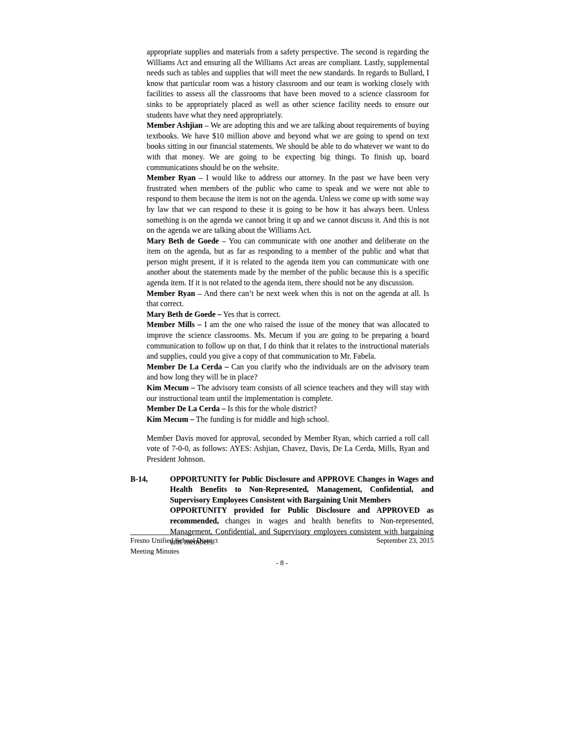appropriate supplies and materials from a safety perspective. The second is regarding the Williams Act and ensuring all the Williams Act areas are compliant. Lastly, supplemental needs such as tables and supplies that will meet the new standards. In regards to Bullard, I know that particular room was a history classroom and our team is working closely with facilities to assess all the classrooms that have been moved to a science classroom for sinks to be appropriately placed as well as other science facility needs to ensure our students have what they need appropriately.
Member Ashjian – We are adopting this and we are talking about requirements of buying textbooks. We have $10 million above and beyond what we are going to spend on text books sitting in our financial statements. We should be able to do whatever we want to do with that money. We are going to be expecting big things. To finish up, board communications should be on the website.
Member Ryan – I would like to address our attorney. In the past we have been very frustrated when members of the public who came to speak and we were not able to respond to them because the item is not on the agenda. Unless we come up with some way by law that we can respond to these it is going to be how it has always been. Unless something is on the agenda we cannot bring it up and we cannot discuss it. And this is not on the agenda we are talking about the Williams Act.
Mary Beth de Goede – You can communicate with one another and deliberate on the item on the agenda, but as far as responding to a member of the public and what that person might present, if it is related to the agenda item you can communicate with one another about the statements made by the member of the public because this is a specific agenda item. If it is not related to the agenda item, there should not be any discussion.
Member Ryan – And there can’t be next week when this is not on the agenda at all. Is that correct.
Mary Beth de Goede – Yes that is correct.
Member Mills – I am the one who raised the issue of the money that was allocated to improve the science classrooms. Ms. Mecum if you are going to be preparing a board communication to follow up on that, I do think that it relates to the instructional materials and supplies, could you give a copy of that communication to Mr. Fabela.
Member De La Cerda – Can you clarify who the individuals are on the advisory team and how long they will be in place?
Kim Mecum – The advisory team consists of all science teachers and they will stay with our instructional team until the implementation is complete.
Member De La Cerda – Is this for the whole district?
Kim Mecum – The funding is for middle and high school.
Member Davis moved for approval, seconded by Member Ryan, which carried a roll call vote of 7-0-0, as follows: AYES: Ashjian, Chavez, Davis, De La Cerda, Mills, Ryan and President Johnson.
B-14,
OPPORTUNITY for Public Disclosure and APPROVE Changes in Wages and Health Benefits to Non-Represented, Management, Confidential, and Supervisory Employees Consistent with Bargaining Unit Members
OPPORTUNITY provided for Public Disclosure and APPROVED as recommended, changes in wages and health benefits to Non-represented, Management, Confidential, and Supervisory employees consistent with bargaining unit members.
Fresno Unified School District September 23, 2015
Meeting Minutes
- 8 -